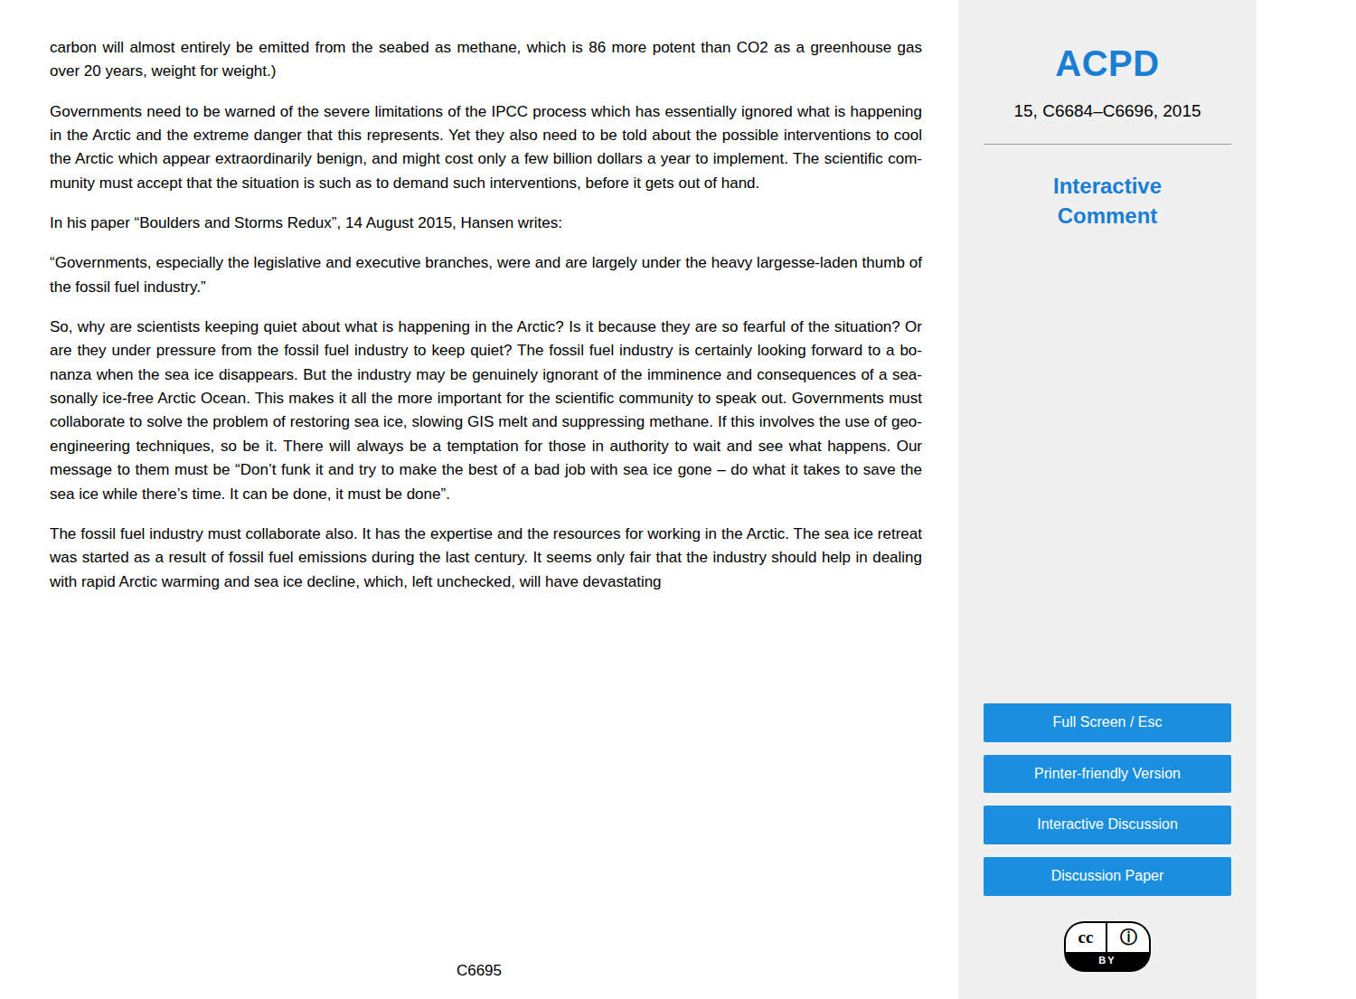carbon will almost entirely be emitted from the seabed as methane, which is 86 more potent than CO2 as a greenhouse gas over 20 years, weight for weight.)
Governments need to be warned of the severe limitations of the IPCC process which has essentially ignored what is happening in the Arctic and the extreme danger that this represents. Yet they also need to be told about the possible interventions to cool the Arctic which appear extraordinarily benign, and might cost only a few billion dollars a year to implement. The scientific community must accept that the situation is such as to demand such interventions, before it gets out of hand.
In his paper “Boulders and Storms Redux”, 14 August 2015, Hansen writes:
“Governments, especially the legislative and executive branches, were and are largely under the heavy largesse-laden thumb of the fossil fuel industry.”
So, why are scientists keeping quiet about what is happening in the Arctic? Is it because they are so fearful of the situation? Or are they under pressure from the fossil fuel industry to keep quiet? The fossil fuel industry is certainly looking forward to a bonanza when the sea ice disappears. But the industry may be genuinely ignorant of the imminence and consequences of a seasonally ice-free Arctic Ocean. This makes it all the more important for the scientific community to speak out. Governments must collaborate to solve the problem of restoring sea ice, slowing GIS melt and suppressing methane. If this involves the use of geoengineering techniques, so be it. There will always be a temptation for those in authority to wait and see what happens. Our message to them must be “Don’t funk it and try to make the best of a bad job with sea ice gone – do what it takes to save the sea ice while there’s time. It can be done, it must be done”.
The fossil fuel industry must collaborate also. It has the expertise and the resources for working in the Arctic. The sea ice retreat was started as a result of fossil fuel emissions during the last century. It seems only fair that the industry should help in dealing with rapid Arctic warming and sea ice decline, which, left unchecked, will have devastating
C6695
ACPD
15, C6684–C6696, 2015
Interactive
Comment
Full Screen / Esc Printer-friendly Version Interactive Discussion Discussion Paper
ccⓘ
BY